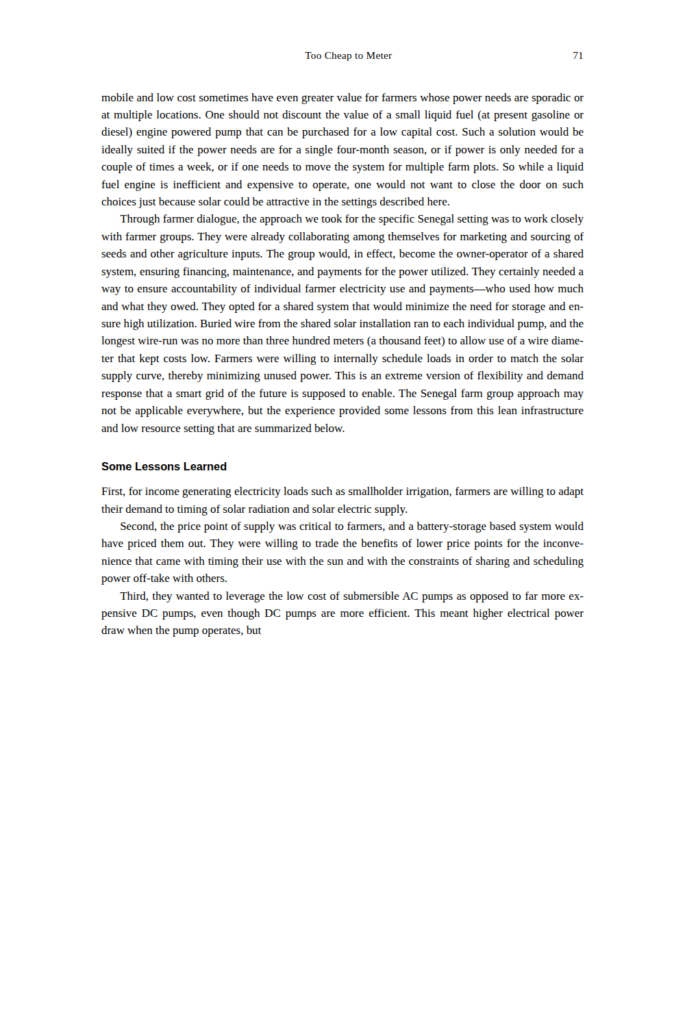Too Cheap to Meter 71
mobile and low cost sometimes have even greater value for farmers whose power needs are sporadic or at multiple locations. One should not discount the value of a small liquid fuel (at present gasoline or diesel) engine powered pump that can be purchased for a low capital cost. Such a solution would be ideally suited if the power needs are for a single four-month season, or if power is only needed for a couple of times a week, or if one needs to move the system for multiple farm plots. So while a liquid fuel engine is inefficient and expensive to operate, one would not want to close the door on such choices just because solar could be attractive in the settings described here.
Through farmer dialogue, the approach we took for the specific Senegal setting was to work closely with farmer groups. They were already collaborating among themselves for marketing and sourcing of seeds and other agriculture inputs. The group would, in effect, become the owner-operator of a shared system, ensuring financing, maintenance, and payments for the power utilized. They certainly needed a way to ensure accountability of individual farmer electricity use and payments—who used how much and what they owed. They opted for a shared system that would minimize the need for storage and ensure high utilization. Buried wire from the shared solar installation ran to each individual pump, and the longest wire-run was no more than three hundred meters (a thousand feet) to allow use of a wire diameter that kept costs low. Farmers were willing to internally schedule loads in order to match the solar supply curve, thereby minimizing unused power. This is an extreme version of flexibility and demand response that a smart grid of the future is supposed to enable. The Senegal farm group approach may not be applicable everywhere, but the experience provided some lessons from this lean infrastructure and low resource setting that are summarized below.
Some Lessons Learned
First, for income generating electricity loads such as smallholder irrigation, farmers are willing to adapt their demand to timing of solar radiation and solar electric supply.
Second, the price point of supply was critical to farmers, and a battery-storage based system would have priced them out. They were willing to trade the benefits of lower price points for the inconvenience that came with timing their use with the sun and with the constraints of sharing and scheduling power off-take with others.
Third, they wanted to leverage the low cost of submersible AC pumps as opposed to far more expensive DC pumps, even though DC pumps are more efficient. This meant higher electrical power draw when the pump operates, but